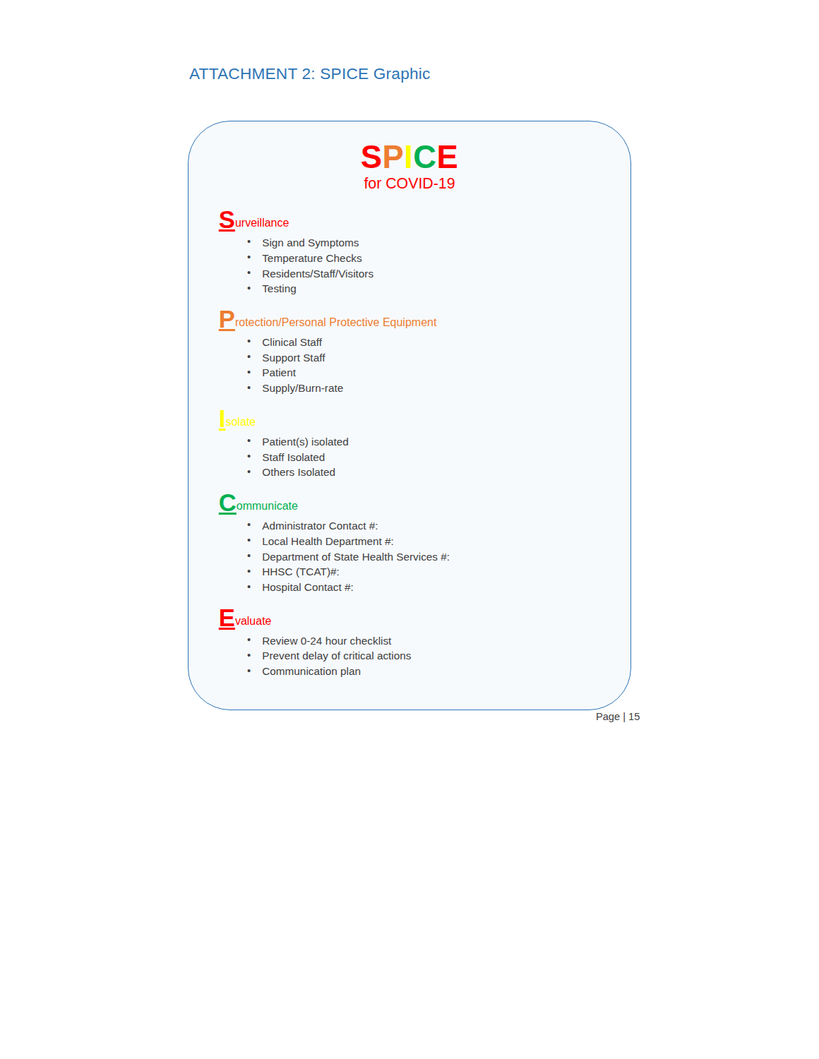ATTACHMENT 2: SPICE Graphic
SPICE
for COVID-19
Surveillance
Sign and Symptoms
Temperature Checks
Residents/Staff/Visitors
Testing
Protection/Personal Protective Equipment
Clinical Staff
Support Staff
Patient
Supply/Burn-rate
Isolate
Patient(s) isolated
Staff Isolated
Others Isolated
Communicate
Administrator Contact #:
Local Health Department #:
Department of State Health Services #:
HHSC (TCAT)#:
Hospital Contact #:
Evaluate
Review 0-24 hour checklist
Prevent delay of critical actions
Communication plan
Page | 15